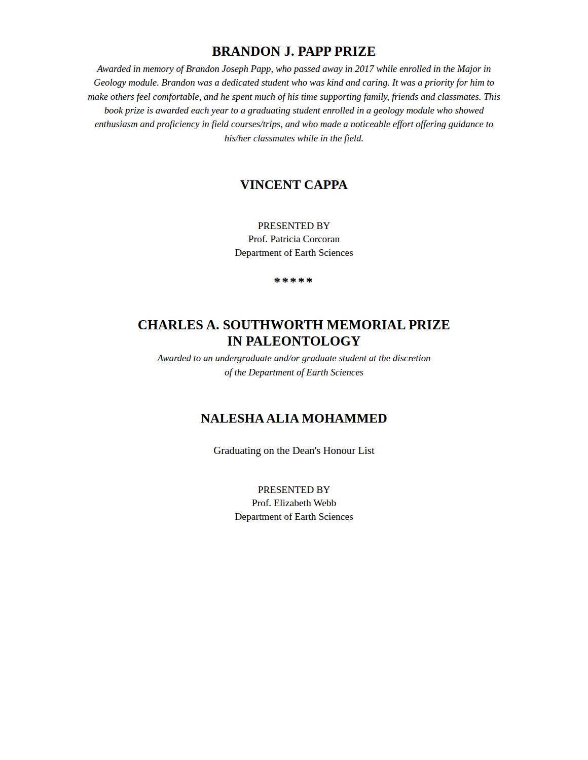BRANDON J. PAPP PRIZE
Awarded in memory of Brandon Joseph Papp, who passed away in 2017 while enrolled in the Major in Geology module. Brandon was a dedicated student who was kind and caring. It was a priority for him to make others feel comfortable, and he spent much of his time supporting family, friends and classmates. This book prize is awarded each year to a graduating student enrolled in a geology module who showed enthusiasm and proficiency in field courses/trips, and who made a noticeable effort offering guidance to his/her classmates while in the field.
VINCENT CAPPA
PRESENTED BY Prof. Patricia Corcoran
Department of Earth Sciences
*****
CHARLES A. SOUTHWORTH MEMORIAL PRIZE
IN PALEONTOLOGY
Awarded to an undergraduate and/or graduate student at the discretion
of the Department of Earth Sciences
NALESHA ALIA MOHAMMED
Graduating on the Dean's Honour List
PRESENTED BY Prof. Elizabeth Webb
Department of Earth Sciences